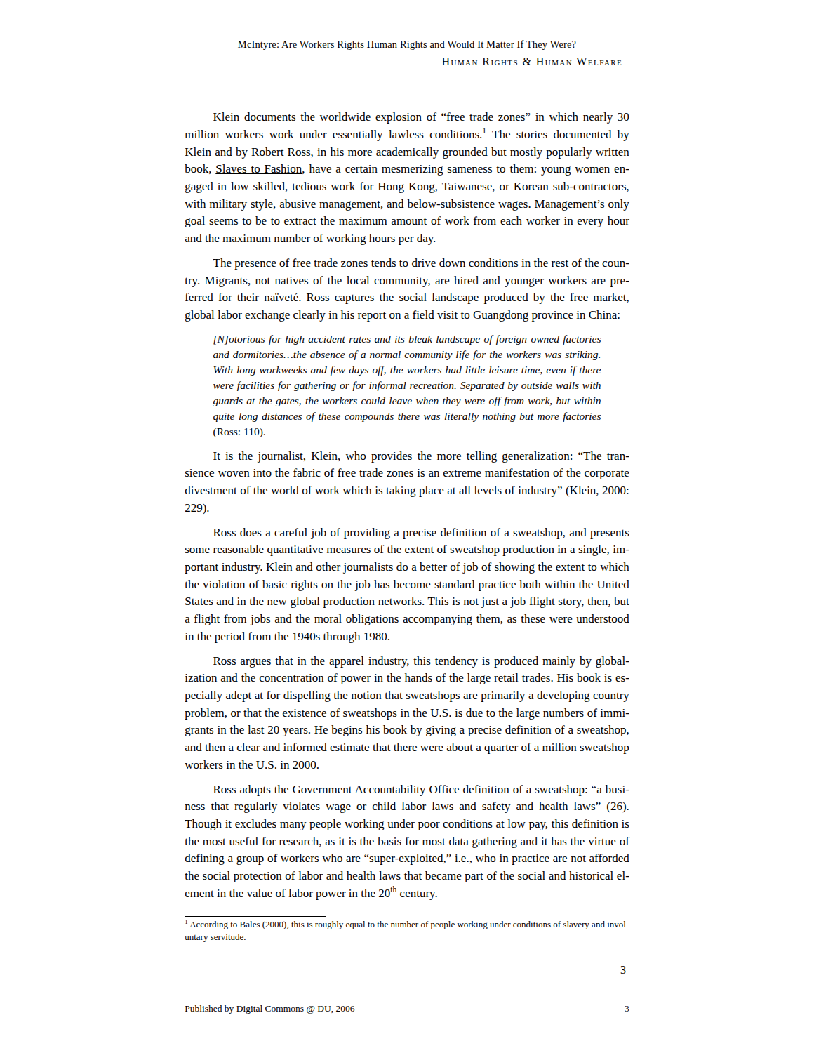McIntyre: Are Workers Rights Human Rights and Would It Matter If They Were?
Human Rights & Human Welfare
Klein documents the worldwide explosion of “free trade zones” in which nearly 30 million workers work under essentially lawless conditions.1 The stories documented by Klein and by Robert Ross, in his more academically grounded but mostly popularly written book, Slaves to Fashion, have a certain mesmerizing sameness to them: young women engaged in low skilled, tedious work for Hong Kong, Taiwanese, or Korean sub-contractors, with military style, abusive management, and below-subsistence wages. Management’s only goal seems to be to extract the maximum amount of work from each worker in every hour and the maximum number of working hours per day.
The presence of free trade zones tends to drive down conditions in the rest of the country. Migrants, not natives of the local community, are hired and younger workers are preferred for their naïveté. Ross captures the social landscape produced by the free market, global labor exchange clearly in his report on a field visit to Guangdong province in China:
[N]otorious for high accident rates and its bleak landscape of foreign owned factories and dormitories…the absence of a normal community life for the workers was striking. With long workweeks and few days off, the workers had little leisure time, even if there were facilities for gathering or for informal recreation. Separated by outside walls with guards at the gates, the workers could leave when they were off from work, but within quite long distances of these compounds there was literally nothing but more factories (Ross: 110).
It is the journalist, Klein, who provides the more telling generalization: “The transience woven into the fabric of free trade zones is an extreme manifestation of the corporate divestment of the world of work which is taking place at all levels of industry” (Klein, 2000: 229).
Ross does a careful job of providing a precise definition of a sweatshop, and presents some reasonable quantitative measures of the extent of sweatshop production in a single, important industry. Klein and other journalists do a better of job of showing the extent to which the violation of basic rights on the job has become standard practice both within the United States and in the new global production networks. This is not just a job flight story, then, but a flight from jobs and the moral obligations accompanying them, as these were understood in the period from the 1940s through 1980.
Ross argues that in the apparel industry, this tendency is produced mainly by globalization and the concentration of power in the hands of the large retail trades. His book is especially adept at for dispelling the notion that sweatshops are primarily a developing country problem, or that the existence of sweatshops in the U.S. is due to the large numbers of immigrants in the last 20 years. He begins his book by giving a precise definition of a sweatshop, and then a clear and informed estimate that there were about a quarter of a million sweatshop workers in the U.S. in 2000.
Ross adopts the Government Accountability Office definition of a sweatshop: “a business that regularly violates wage or child labor laws and safety and health laws” (26). Though it excludes many people working under poor conditions at low pay, this definition is the most useful for research, as it is the basis for most data gathering and it has the virtue of defining a group of workers who are “super-exploited,” i.e., who in practice are not afforded the social protection of labor and health laws that became part of the social and historical element in the value of labor power in the 20th century.
1 According to Bales (2000), this is roughly equal to the number of people working under conditions of slavery and involuntary servitude.
3
Published by Digital Commons @ DU, 2006
3